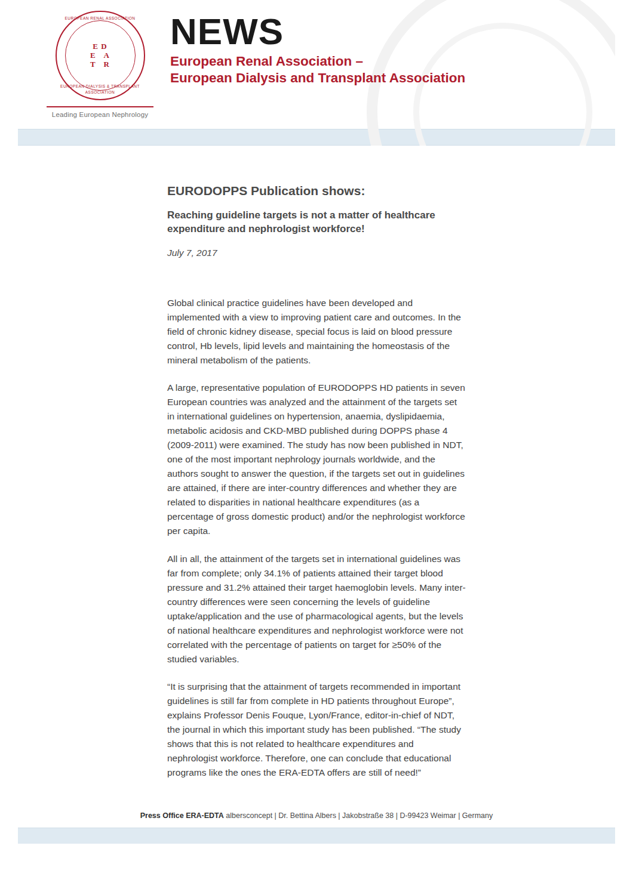European Renal Association
E D
E A
T R
European Dialysis & Transplant Association
Leading European Nephrology
NEWS
European Renal Association –
European Dialysis and Transplant Association
EURODOPPS Publication shows:
Reaching guideline targets is not a matter of healthcare expenditure and nephrologist workforce!
July 7, 2017
Global clinical practice guidelines have been developed and implemented with a view to improving patient care and outcomes. In the field of chronic kidney disease, special focus is laid on blood pressure control, Hb levels, lipid levels and maintaining the homeostasis of the mineral metabolism of the patients.
A large, representative population of EURODOPPS HD patients in seven European countries was analyzed and the attainment of the targets set in international guidelines on hypertension, anaemia, dyslipidaemia, metabolic acidosis and CKD-MBD published during DOPPS phase 4 (2009-2011) were examined. The study has now been published in NDT, one of the most important nephrology journals worldwide, and the authors sought to answer the question, if the targets set out in guidelines are attained, if there are inter-country differences and whether they are related to disparities in national healthcare expenditures (as a percentage of gross domestic product) and/or the nephrologist workforce per capita.
All in all, the attainment of the targets set in international guidelines was far from complete; only 34.1% of patients attained their target blood pressure and 31.2% attained their target haemoglobin levels. Many inter-country differences were seen concerning the levels of guideline uptake/application and the use of pharmacological agents, but the levels of national healthcare expenditures and nephrologist workforce were not correlated with the percentage of patients on target for ≥50% of the studied variables.
“It is surprising that the attainment of targets recommended in important guidelines is still far from complete in HD patients throughout Europe”, explains Professor Denis Fouque, Lyon/France, editor-in-chief of NDT, the journal in which this important study has been published. “The study shows that this is not related to healthcare expenditures and nephrologist workforce. Therefore, one can conclude that educational programs like the ones the ERA-EDTA offers are still of need!”
Press Office ERA-EDTA albersconcept | Dr. Bettina Albers | Jakobstraße 38 | D-99423 Weimar | Germany